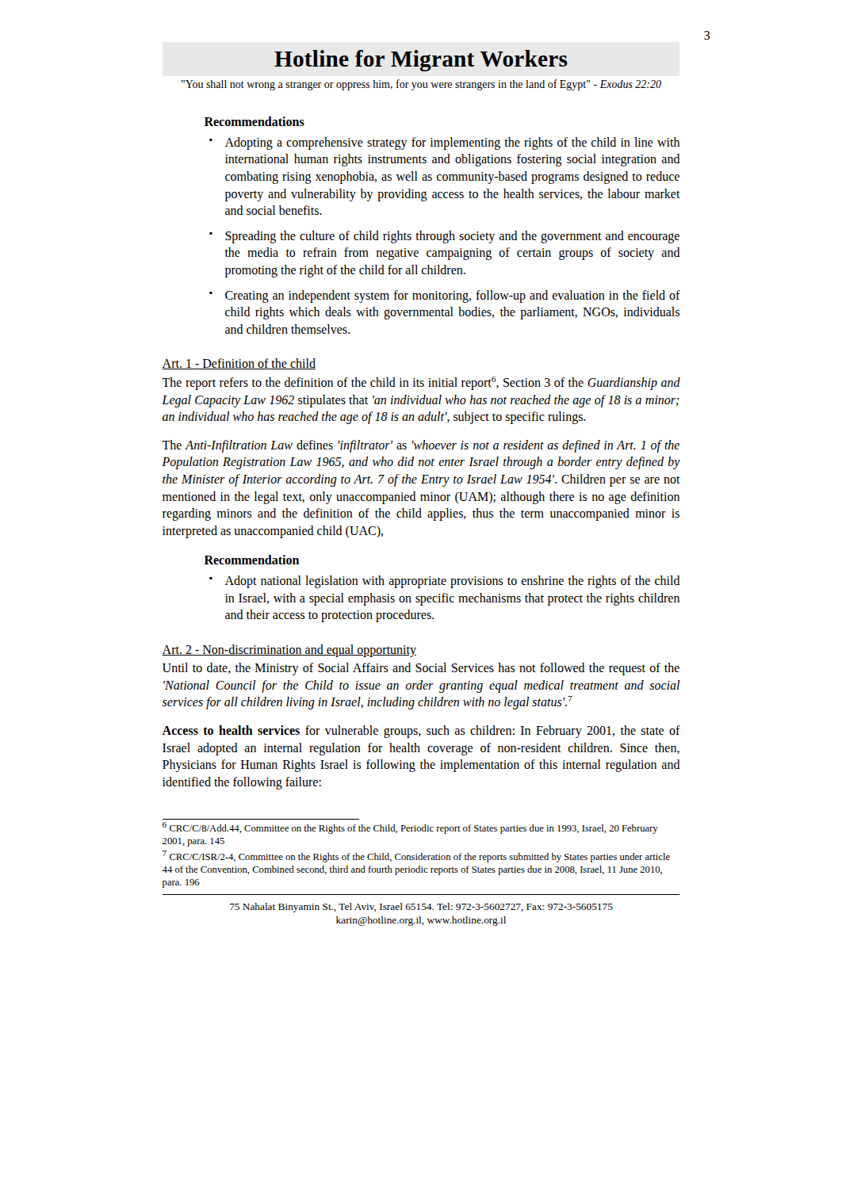3
Hotline for Migrant Workers
"You shall not wrong a stranger or oppress him, for you were strangers in the land of Egypt" - Exodus 22:20
Recommendations
Adopting a comprehensive strategy for implementing the rights of the child in line with international human rights instruments and obligations fostering social integration and combating rising xenophobia, as well as community-based programs designed to reduce poverty and vulnerability by providing access to the health services, the labour market and social benefits.
Spreading the culture of child rights through society and the government and encourage the media to refrain from negative campaigning of certain groups of society and promoting the right of the child for all children.
Creating an independent system for monitoring, follow-up and evaluation in the field of child rights which deals with governmental bodies, the parliament, NGOs, individuals and children themselves.
Art. 1 - Definition of the child
The report refers to the definition of the child in its initial report6, Section 3 of the Guardianship and Legal Capacity Law 1962 stipulates that 'an individual who has not reached the age of 18 is a minor; an individual who has reached the age of 18 is an adult', subject to specific rulings.
The Anti-Infiltration Law defines 'infiltrator' as 'whoever is not a resident as defined in Art. 1 of the Population Registration Law 1965, and who did not enter Israel through a border entry defined by the Minister of Interior according to Art. 7 of the Entry to Israel Law 1954'. Children per se are not mentioned in the legal text, only unaccompanied minor (UAM); although there is no age definition regarding minors and the definition of the child applies, thus the term unaccompanied minor is interpreted as unaccompanied child (UAC),
Recommendation
Adopt national legislation with appropriate provisions to enshrine the rights of the child in Israel, with a special emphasis on specific mechanisms that protect the rights children and their access to protection procedures.
Art. 2 - Non-discrimination and equal opportunity
Until to date, the Ministry of Social Affairs and Social Services has not followed the request of the 'National Council for the Child to issue an order granting equal medical treatment and social services for all children living in Israel, including children with no legal status'.7
Access to health services for vulnerable groups, such as children: In February 2001, the state of Israel adopted an internal regulation for health coverage of non-resident children. Since then, Physicians for Human Rights Israel is following the implementation of this internal regulation and identified the following failure:
6 CRC/C/8/Add.44, Committee on the Rights of the Child, Periodic report of States parties due in 1993, Israel, 20 February 2001, para. 145
7 CRC/C/ISR/2-4, Committee on the Rights of the Child, Consideration of the reports submitted by States parties under article 44 of the Convention, Combined second, third and fourth periodic reports of States parties due in 2008, Israel, 11 June 2010, para. 196
75 Nahalat Binyamin St., Tel Aviv, Israel 65154. Tel: 972-3-5602727, Fax: 972-3-5605175
karin@hotline.org.il, www.hotline.org.il